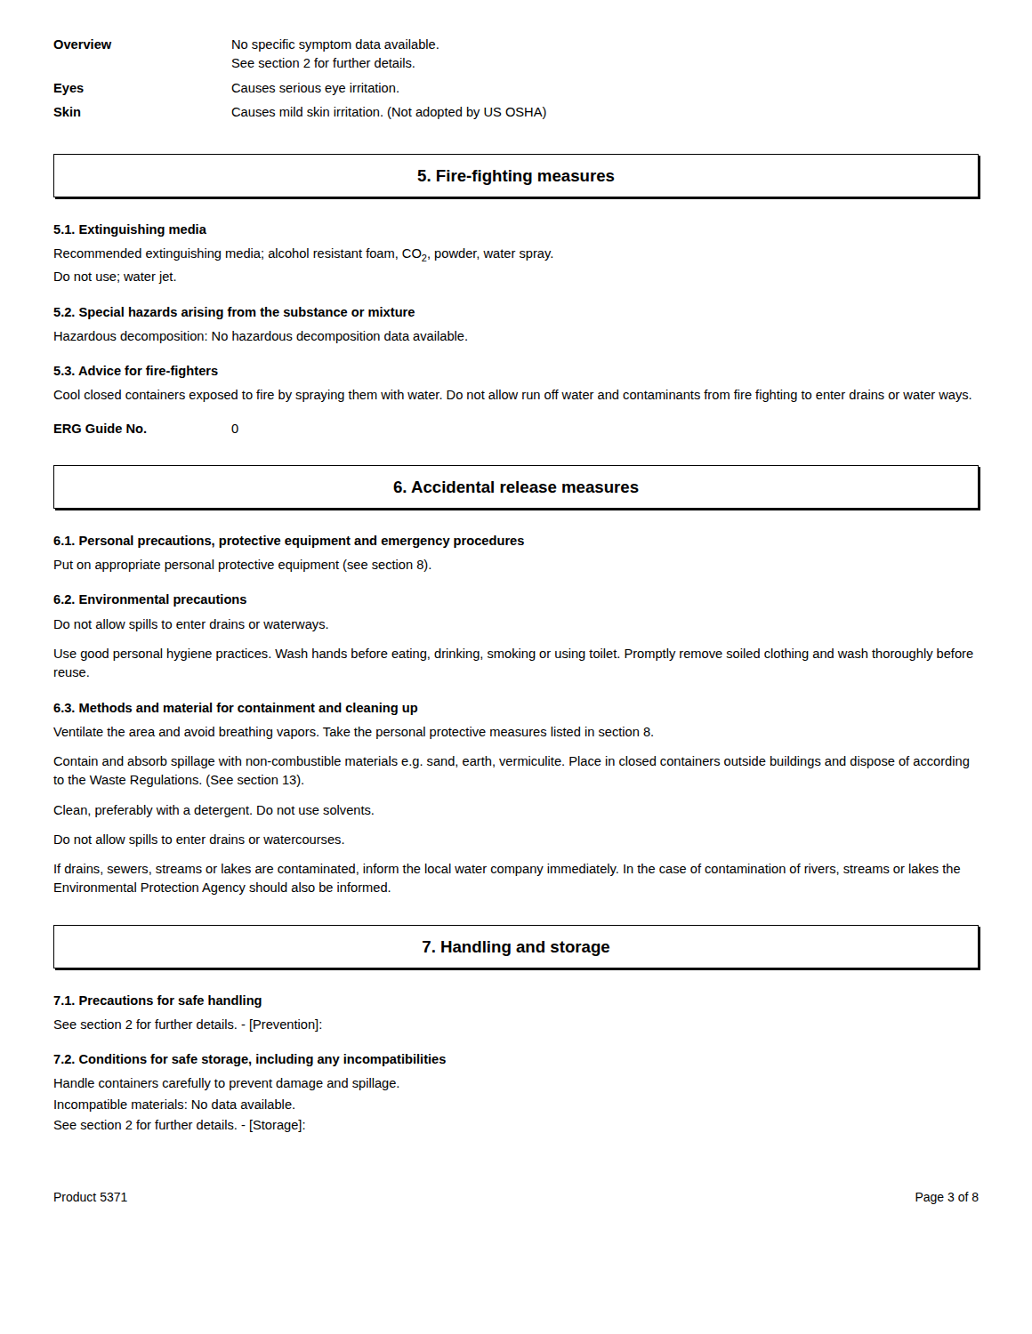| Overview | No specific symptom data available. See section 2 for further details. |
| Eyes | Causes serious eye irritation. |
| Skin | Causes mild skin irritation. (Not adopted by US OSHA) |
5. Fire-fighting measures
5.1. Extinguishing media
Recommended extinguishing media; alcohol resistant foam, CO2, powder, water spray.
Do not use; water jet.
5.2. Special hazards arising from the substance or mixture
Hazardous decomposition: No hazardous decomposition data available.
5.3. Advice for fire-fighters
Cool closed containers exposed to fire by spraying them with water. Do not allow run off water and contaminants from fire fighting to enter drains or water ways.
ERG Guide No. 0
6. Accidental release measures
6.1. Personal precautions, protective equipment and emergency procedures
Put on appropriate personal protective equipment (see section 8).
6.2. Environmental precautions
Do not allow spills to enter drains or waterways.
Use good personal hygiene practices. Wash hands before eating, drinking, smoking or using toilet. Promptly remove soiled clothing and wash thoroughly before reuse.
6.3. Methods and material for containment and cleaning up
Ventilate the area and avoid breathing vapors. Take the personal protective measures listed in section 8.
Contain and absorb spillage with non-combustible materials e.g. sand, earth, vermiculite. Place in closed containers outside buildings and dispose of according to the Waste Regulations. (See section 13).
Clean, preferably with a detergent. Do not use solvents.
Do not allow spills to enter drains or watercourses.
If drains, sewers, streams or lakes are contaminated, inform the local water company immediately. In the case of contamination of rivers, streams or lakes the Environmental Protection Agency should also be informed.
7. Handling and storage
7.1. Precautions for safe handling
See section 2 for further details. - [Prevention]:
7.2. Conditions for safe storage, including any incompatibilities
Handle containers carefully to prevent damage and spillage.
Incompatible materials: No data available.
See section 2 for further details. - [Storage]:
Product 5371 Page 3 of 8